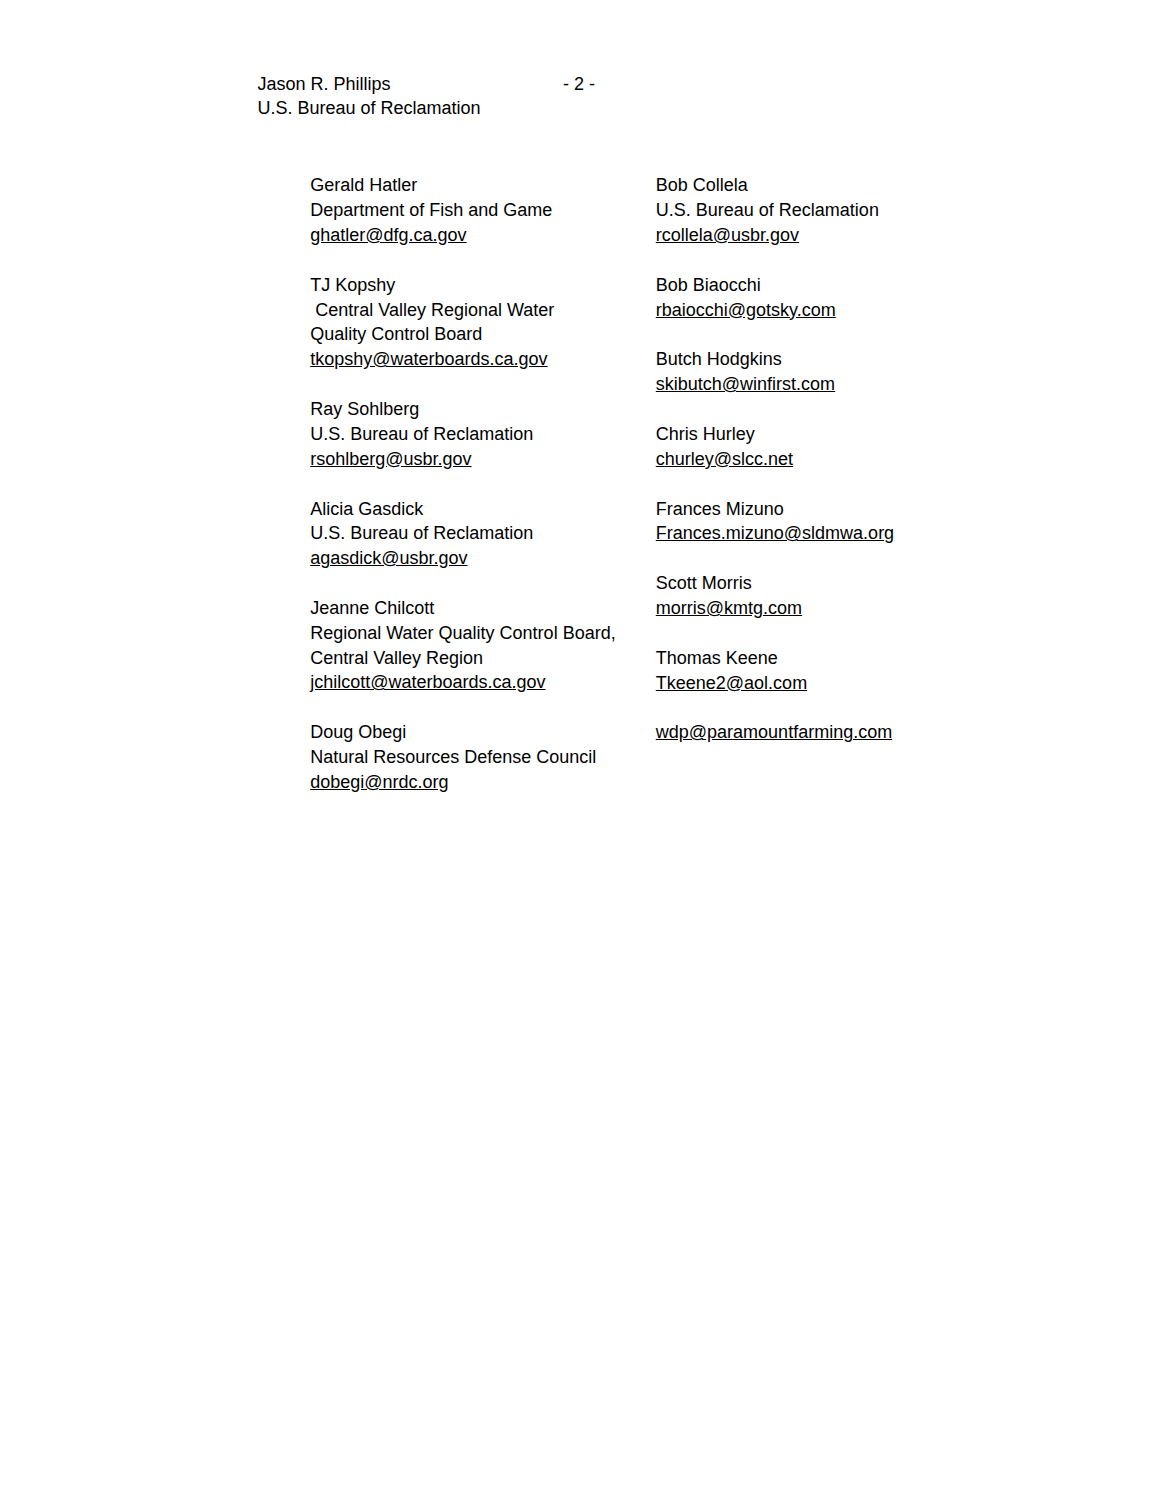Jason R. Phillips
U.S. Bureau of Reclamation - 2 -
Gerald Hatler
Department of Fish and Game
ghatler@dfg.ca.gov
TJ Kopshy
Central Valley Regional Water
Quality Control Board
tkopshy@waterboards.ca.gov
Ray Sohlberg
U.S. Bureau of Reclamation
rsohlberg@usbr.gov
Alicia Gasdick
U.S. Bureau of Reclamation
agasdick@usbr.gov
Jeanne Chilcott
Regional Water Quality Control Board,
Central Valley Region
jchilcott@waterboards.ca.gov
Doug Obegi
Natural Resources Defense Council
dobegi@nrdc.org
Bob Collela
U.S. Bureau of Reclamation
rcollela@usbr.gov
Bob Biaocchi
rbaiocchi@gotsky.com
Butch Hodgkins
skibutch@winfirst.com
Chris Hurley
churley@slcc.net
Frances Mizuno
Frances.mizuno@sldmwa.org
Scott Morris
morris@kmtg.com
Thomas Keene
Tkeene2@aol.com
wdp@paramountfarming.com